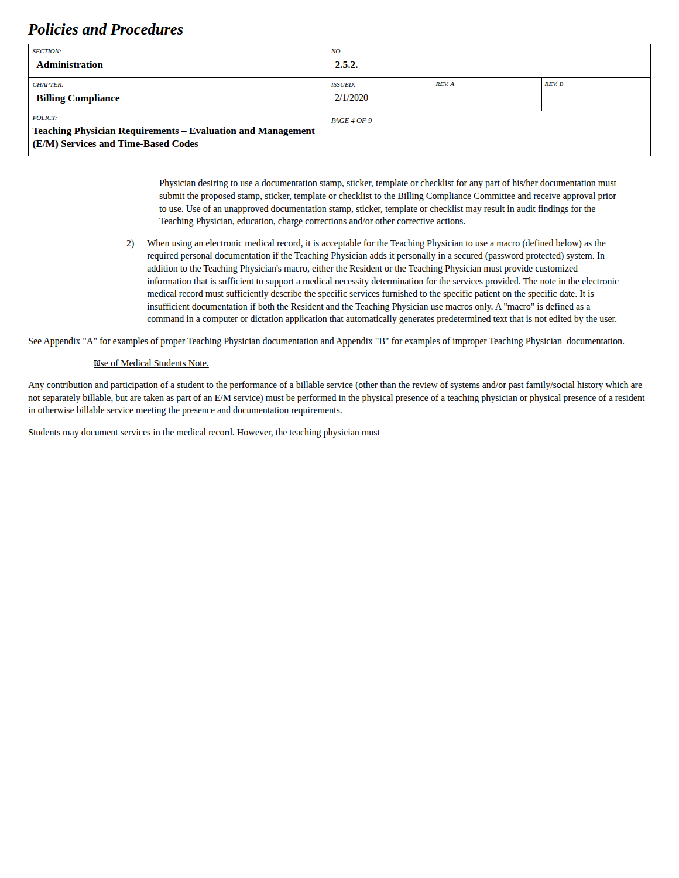Policies and Procedures
| SECTION: Administration | NO. 2.5.2. |
| CHAPTER: Billing Compliance | ISSUED: 2/1/2020 | REV. A | REV. B |
| POLICY: Teaching Physician Requirements – Evaluation and Management (E/M) Services and Time-Based Codes | PAGE 4 OF 9 |
Physician desiring to use a documentation stamp, sticker, template or checklist for any part of his/her documentation must submit the proposed stamp, sticker, template or checklist to the Billing Compliance Committee and receive approval prior to use. Use of an unapproved documentation stamp, sticker, template or checklist may result in audit findings for the Teaching Physician, education, charge corrections and/or other corrective actions.
2) When using an electronic medical record, it is acceptable for the Teaching Physician to use a macro (defined below) as the required personal documentation if the Teaching Physician adds it personally in a secured (password protected) system. In addition to the Teaching Physician's macro, either the Resident or the Teaching Physician must provide customized information that is sufficient to support a medical necessity determination for the services provided. The note in the electronic medical record must sufficiently describe the specific services furnished to the specific patient on the specific date. It is insufficient documentation if both the Resident and the Teaching Physician use macros only. A "macro" is defined as a command in a computer or dictation application that automatically generates predetermined text that is not edited by the user.
See Appendix "A" for examples of proper Teaching Physician documentation and Appendix "B" for examples of improper Teaching Physician documentation.
3. Use of Medical Students Note.
Any contribution and participation of a student to the performance of a billable service (other than the review of systems and/or past family/social history which are not separately billable, but are taken as part of an E/M service) must be performed in the physical presence of a teaching physician or physical presence of a resident in otherwise billable service meeting the presence and documentation requirements.
Students may document services in the medical record. However, the teaching physician must